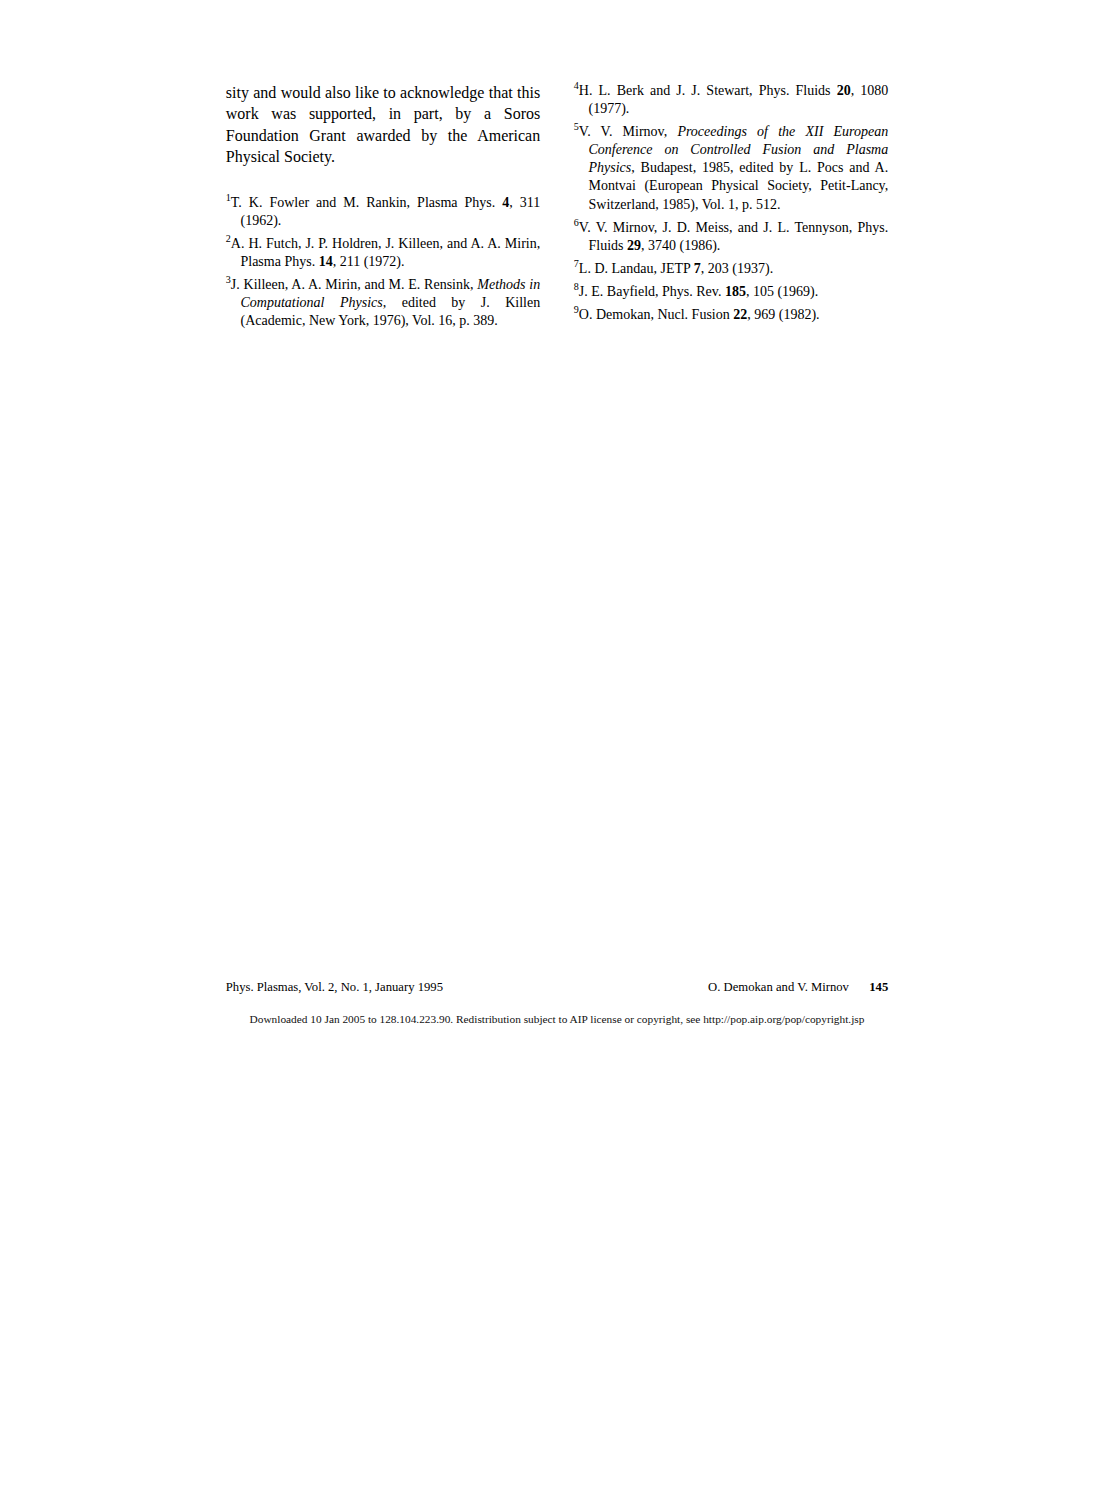sity and would also like to acknowledge that this work was supported, in part, by a Soros Foundation Grant awarded by the American Physical Society.
1 T. K. Fowler and M. Rankin, Plasma Phys. 4, 311 (1962).
2 A. H. Futch, J. P. Holdren, J. Killeen, and A. A. Mirin, Plasma Phys. 14, 211 (1972).
3 J. Killeen, A. A. Mirin, and M. E. Rensink, Methods in Computational Physics, edited by J. Killen (Academic, New York, 1976), Vol. 16, p. 389.
4 H. L. Berk and J. J. Stewart, Phys. Fluids 20, 1080 (1977).
5 V. V. Mirnov, Proceedings of the XII European Conference on Controlled Fusion and Plasma Physics, Budapest, 1985, edited by L. Pocs and A. Montvai (European Physical Society, Petit-Lancy, Switzerland, 1985), Vol. 1, p. 512.
6 V. V. Mirnov, J. D. Meiss, and J. L. Tennyson, Phys. Fluids 29, 3740 (1986).
7 L. D. Landau, JETP 7, 203 (1937).
8 J. E. Bayfield, Phys. Rev. 185, 105 (1969).
9 O. Demokan, Nucl. Fusion 22, 969 (1982).
Phys. Plasmas, Vol. 2, No. 1, January 1995
O. Demokan and V. Mirnov145
Downloaded 10 Jan 2005 to 128.104.223.90. Redistribution subject to AIP license or copyright, see http://pop.aip.org/pop/copyright.jsp